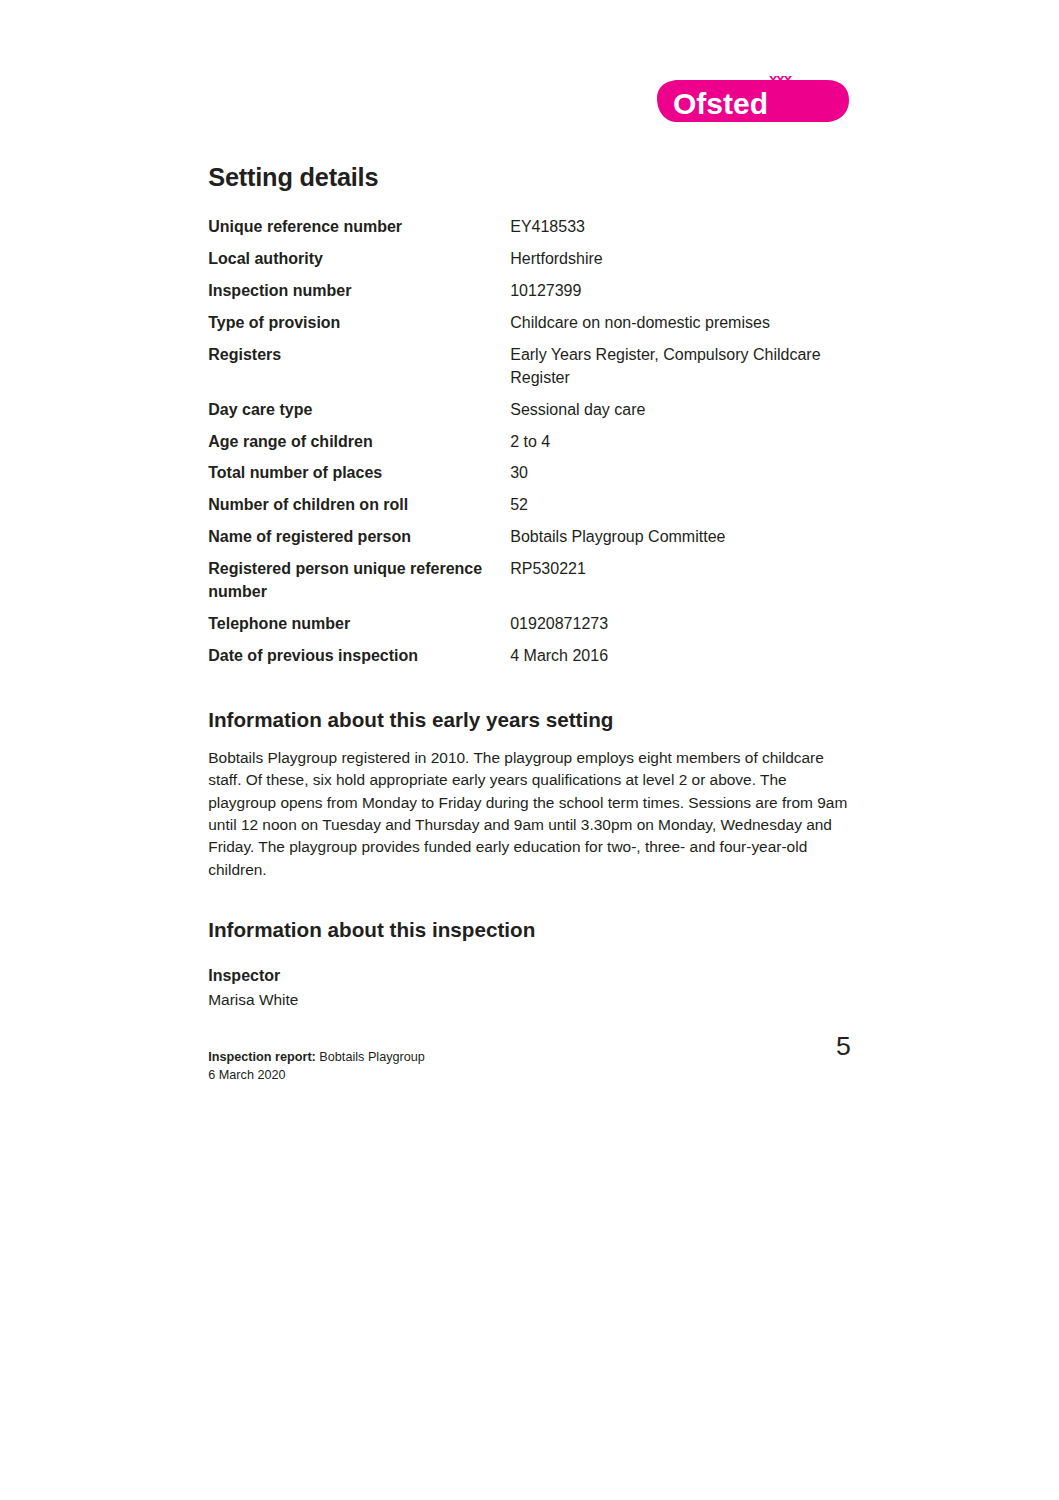xxx x Ofsted
Setting details
| Unique reference number | EY418533 |
| Local authority | Hertfordshire |
| Inspection number | 10127399 |
| Type of provision | Childcare on non-domestic premises |
| Registers | Early Years Register, Compulsory Childcare Register |
| Day care type | Sessional day care |
| Age range of children | 2 to 4 |
| Total number of places | 30 |
| Number of children on roll | 52 |
| Name of registered person | Bobtails Playgroup Committee |
| Registered person unique reference number | RP530221 |
| Telephone number | 01920871273 |
| Date of previous inspection | 4 March 2016 |
Information about this early years setting
Bobtails Playgroup registered in 2010. The playgroup employs eight members of childcare staff. Of these, six hold appropriate early years qualifications at level 2 or above. The playgroup opens from Monday to Friday during the school term times. Sessions are from 9am until 12 noon on Tuesday and Thursday and 9am until 3.30pm on Monday, Wednesday and Friday. The playgroup provides funded early education for two-, three- and four-year-old children.
Information about this inspection
Inspector
Marisa White
Inspection report: Bobtails Playgroup
6 March 2020
5